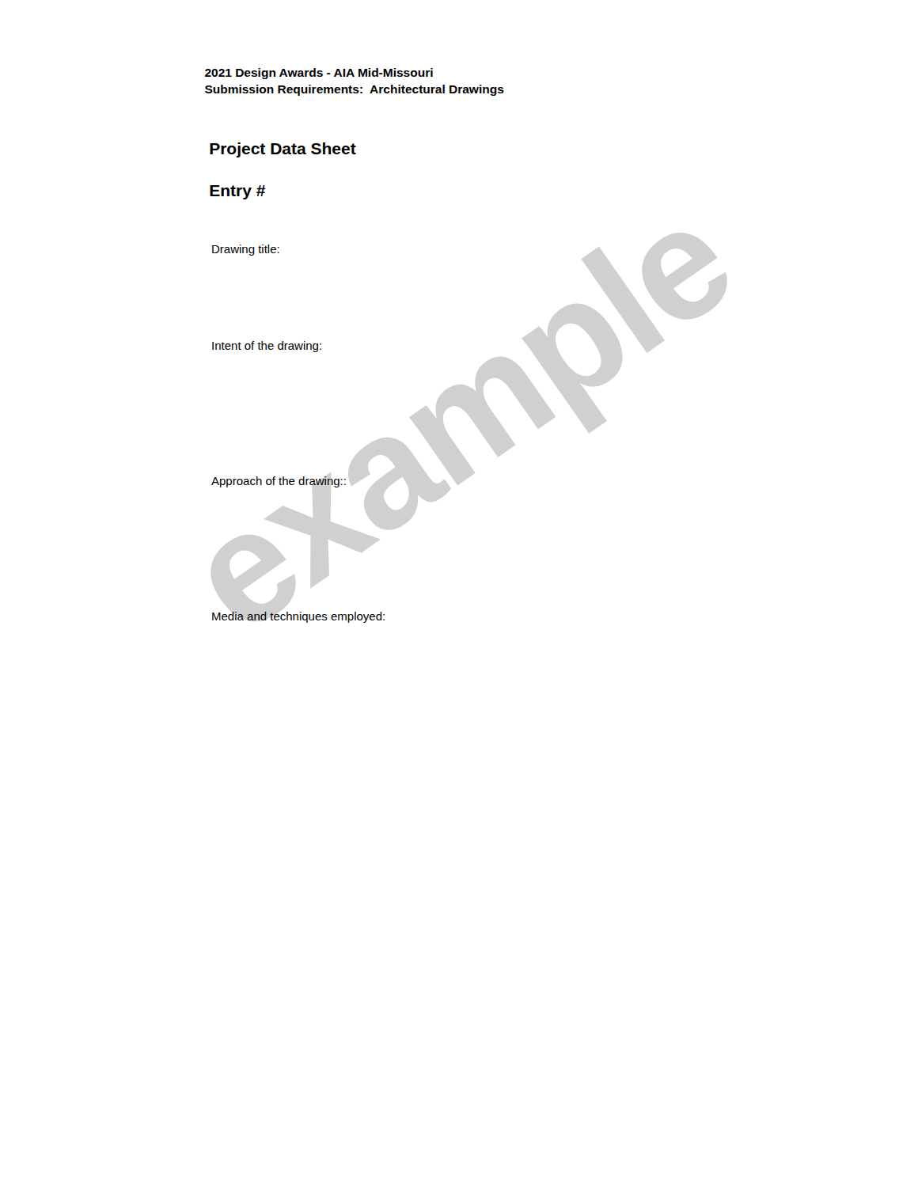example
2021 Design Awards - AIA Mid-Missouri
Submission Requirements: Architectural Drawings
Project Data Sheet
Entry #
Drawing title:
Intent of the drawing:
Approach of the drawing::
Media and techniques employed: